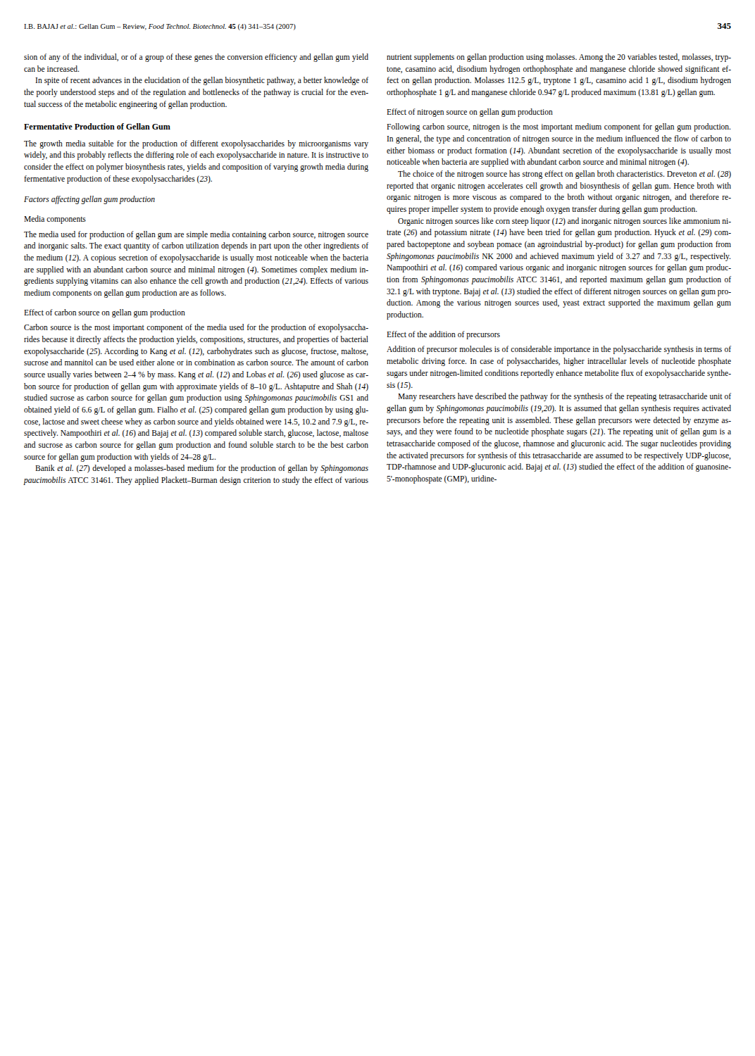I.B. BAJAJ et al.: Gellan Gum – Review, Food Technol. Biotechnol. 45 (4) 341–354 (2007)
345
sion of any of the individual, or of a group of these genes the conversion efficiency and gellan gum yield can be increased.
In spite of recent advances in the elucidation of the gellan biosynthetic pathway, a better knowledge of the poorly understood steps and of the regulation and bottlenecks of the pathway is crucial for the eventual success of the metabolic engineering of gellan production.
Fermentative Production of Gellan Gum
The growth media suitable for the production of different exopolysaccharides by microorganisms vary widely, and this probably reflects the differing role of each exopolysaccharide in nature. It is instructive to consider the effect on polymer biosynthesis rates, yields and composition of varying growth media during fermentative production of these exopolysaccharides (23).
Factors affecting gellan gum production
Media components
The media used for production of gellan gum are simple media containing carbon source, nitrogen source and inorganic salts. The exact quantity of carbon utilization depends in part upon the other ingredients of the medium (12). A copious secretion of exopolysaccharide is usually most noticeable when the bacteria are supplied with an abundant carbon source and minimal nitrogen (4). Sometimes complex medium ingredients supplying vitamins can also enhance the cell growth and production (21,24). Effects of various medium components on gellan gum production are as follows.
Effect of carbon source on gellan gum production
Carbon source is the most important component of the media used for the production of exopolysaccharides because it directly affects the production yields, compositions, structures, and properties of bacterial exopolysaccharide (25). According to Kang et al. (12), carbohydrates such as glucose, fructose, maltose, sucrose and mannitol can be used either alone or in combination as carbon source. The amount of carbon source usually varies between 2–4 % by mass. Kang et al. (12) and Lobas et al. (26) used glucose as carbon source for production of gellan gum with approximate yields of 8–10 g/L. Ashtaputre and Shah (14) studied sucrose as carbon source for gellan gum production using Sphingomonas paucimobilis GS1 and obtained yield of 6.6 g/L of gellan gum. Fialho et al. (25) compared gellan gum production by using glucose, lactose and sweet cheese whey as carbon source and yields obtained were 14.5, 10.2 and 7.9 g/L, respectively. Nampoothiri et al. (16) and Bajaj et al. (13) compared soluble starch, glucose, lactose, maltose and sucrose as carbon source for gellan gum production and found soluble starch to be the best carbon source for gellan gum production with yields of 24–28 g/L.
Banik et al. (27) developed a molasses-based medium for the production of gellan by Sphingomonas paucimobilis ATCC 31461. They applied Plackett–Burman design criterion to study the effect of various nutrient supplements on gellan production using molasses. Among the 20 variables tested, molasses, tryptone, casamino acid, disodium hydrogen orthophosphate and manganese chloride showed significant effect on gellan production. Molasses 112.5 g/L, tryptone 1 g/L, casamino acid 1 g/L, disodium hydrogen orthophosphate 1 g/L and manganese chloride 0.947 g/L produced maximum (13.81 g/L) gellan gum.
Effect of nitrogen source on gellan gum production
Following carbon source, nitrogen is the most important medium component for gellan gum production. In general, the type and concentration of nitrogen source in the medium influenced the flow of carbon to either biomass or product formation (14). Abundant secretion of the exopolysaccharide is usually most noticeable when bacteria are supplied with abundant carbon source and minimal nitrogen (4).
The choice of the nitrogen source has strong effect on gellan broth characteristics. Dreveton et al. (28) reported that organic nitrogen accelerates cell growth and biosynthesis of gellan gum. Hence broth with organic nitrogen is more viscous as compared to the broth without organic nitrogen, and therefore requires proper impeller system to provide enough oxygen transfer during gellan gum production.
Organic nitrogen sources like corn steep liquor (12) and inorganic nitrogen sources like ammonium nitrate (26) and potassium nitrate (14) have been tried for gellan gum production. Hyuck et al. (29) compared bactopeptone and soybean pomace (an agroindustrial by-product) for gellan gum production from Sphingomonas paucimobilis NK 2000 and achieved maximum yield of 3.27 and 7.33 g/L, respectively. Nampoothiri et al. (16) compared various organic and inorganic nitrogen sources for gellan gum production from Sphingomonas paucimobilis ATCC 31461, and reported maximum gellan gum production of 32.1 g/L with tryptone. Bajaj et al. (13) studied the effect of different nitrogen sources on gellan gum production. Among the various nitrogen sources used, yeast extract supported the maximum gellan gum production.
Effect of the addition of precursors
Addition of precursor molecules is of considerable importance in the polysaccharide synthesis in terms of metabolic driving force. In case of polysaccharides, higher intracellular levels of nucleotide phosphate sugars under nitrogen-limited conditions reportedly enhance metabolite flux of exopolysaccharide synthesis (15).
Many researchers have described the pathway for the synthesis of the repeating tetrasaccharide unit of gellan gum by Sphingomonas paucimobilis (19,20). It is assumed that gellan synthesis requires activated precursors before the repeating unit is assembled. These gellan precursors were detected by enzyme assays, and they were found to be nucleotide phosphate sugars (21). The repeating unit of gellan gum is a tetrasaccharide composed of the glucose, rhamnose and glucuronic acid. The sugar nucleotides providing the activated precursors for synthesis of this tetrasaccharide are assumed to be respectively UDP-glucose, TDP-rhamnose and UDP-glucuronic acid. Bajaj et al. (13) studied the effect of the addition of guanosine-5'-monophospate (GMP), uridine-